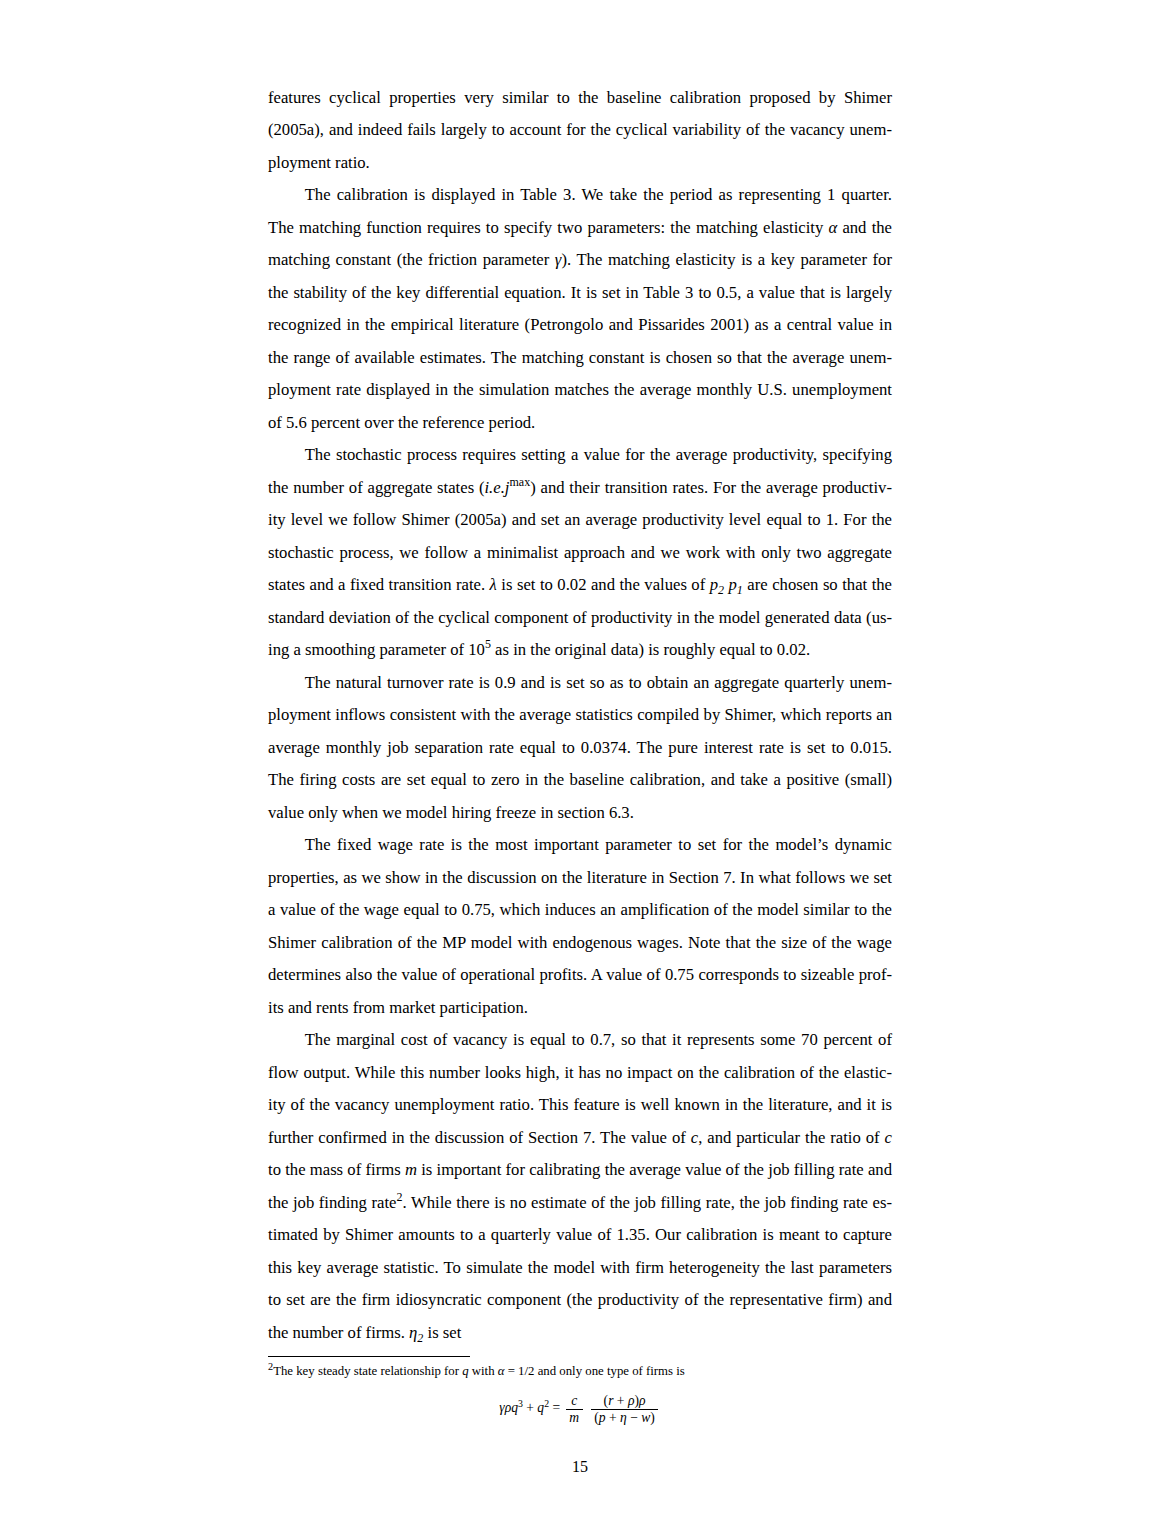features cyclical properties very similar to the baseline calibration proposed by Shimer (2005a), and indeed fails largely to account for the cyclical variability of the vacancy unemployment ratio.
The calibration is displayed in Table 3. We take the period as representing 1 quarter. The matching function requires to specify two parameters: the matching elasticity α and the matching constant (the friction parameter γ). The matching elasticity is a key parameter for the stability of the key differential equation. It is set in Table 3 to 0.5, a value that is largely recognized in the empirical literature (Petrongolo and Pissarides 2001) as a central value in the range of available estimates. The matching constant is chosen so that the average unemployment rate displayed in the simulation matches the average monthly U.S. unemployment of 5.6 percent over the reference period.
The stochastic process requires setting a value for the average productivity, specifying the number of aggregate states (i.e.jmax) and their transition rates. For the average productivity level we follow Shimer (2005a) and set an average productivity level equal to 1. For the stochastic process, we follow a minimalist approach and we work with only two aggregate states and a fixed transition rate. λ is set to 0.02 and the values of p2 p1 are chosen so that the standard deviation of the cyclical component of productivity in the model generated data (using a smoothing parameter of 105 as in the original data) is roughly equal to 0.02.
The natural turnover rate is 0.9 and is set so as to obtain an aggregate quarterly unemployment inflows consistent with the average statistics compiled by Shimer, which reports an average monthly job separation rate equal to 0.0374. The pure interest rate is set to 0.015. The firing costs are set equal to zero in the baseline calibration, and take a positive (small) value only when we model hiring freeze in section 6.3.
The fixed wage rate is the most important parameter to set for the model’s dynamic properties, as we show in the discussion on the literature in Section 7. In what follows we set a value of the wage equal to 0.75, which induces an amplification of the model similar to the Shimer calibration of the MP model with endogenous wages. Note that the size of the wage determines also the value of operational profits. A value of 0.75 corresponds to sizeable profits and rents from market participation.
The marginal cost of vacancy is equal to 0.7, so that it represents some 70 percent of flow output. While this number looks high, it has no impact on the calibration of the elasticity of the vacancy unemployment ratio. This feature is well known in the literature, and it is further confirmed in the discussion of Section 7. The value of c, and particular the ratio of c to the mass of firms m is important for calibrating the average value of the job filling rate and the job finding rate2. While there is no estimate of the job filling rate, the job finding rate estimated by Shimer amounts to a quarterly value of 1.35. Our calibration is meant to capture this key average statistic. To simulate the model with firm heterogeneity the last parameters to set are the firm idiosyncratic component (the productivity of the representative firm) and the number of firms. η2 is set
2The key steady state relationship for q with α = 1/2 and only one type of firms is
γρq3 + q2 = cm (r + ρ)ρ(p + η − w)
15